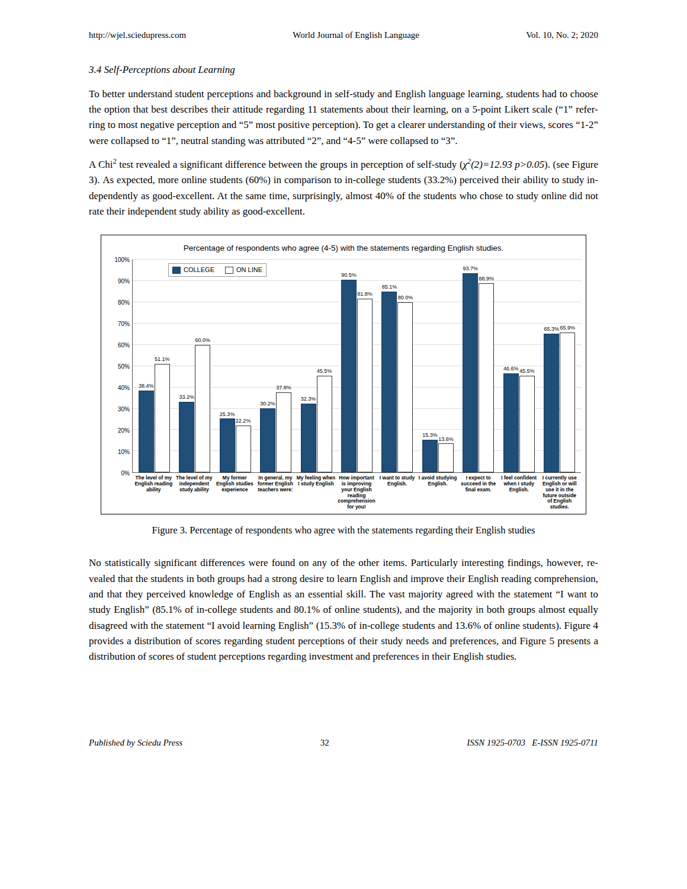http://wjel.sciedupress.com World Journal of English Language Vol. 10, No. 2; 2020
3.4 Self-Perceptions about Learning
To better understand student perceptions and background in self-study and English language learning, students had to choose the option that best describes their attitude regarding 11 statements about their learning, on a 5-point Likert scale (“1” referring to most negative perception and “5” most positive perception). To get a clearer understanding of their views, scores “1-2” were collapsed to “1”, neutral standing was attributed “2”, and “4-5” were collapsed to “3”.
A Chi2 test revealed a significant difference between the groups in perception of self-study (χ2(2)=12.93 p>0.05). (see Figure 3). As expected, more online students (60%) in comparison to in-college students (33.2%) perceived their ability to study independently as good-excellent. At the same time, surprisingly, almost 40% of the students who chose to study online did not rate their independent study ability as good-excellent.
Percentage of respondents who agree (4-5) with the statements regarding English studies.
100% 90% 80% 70% 60% 50% 40% 30% 20% 10% 0%
COLLEGE ON LINE
38.4%
51.1%
33.2%
60.0%
25.3%
22.2%
30.2%
37.8%
32.3%
45.5%
90.5%
81.8%
85.1%
80.0%
15.3%
13.6%
93.7%
88.9%
46.6%
45.5%
65.3%
65.9%
The level of my English reading ability
The level of my independent study ability
My former English studies experience
In general, my former English teachers were:
My feeling when I study English
How important is improving your English reading comprehension for you!
I want to study English.
I avoid studying English.
I expect to succeed in the final exam.
I feel confident when I study English.
I currently use English or will use it in the future outside of English studies.
Figure 3. Percentage of respondents who agree with the statements regarding their English studies
No statistically significant differences were found on any of the other items. Particularly interesting findings, however, revealed that the students in both groups had a strong desire to learn English and improve their English reading comprehension, and that they perceived knowledge of English as an essential skill. The vast majority agreed with the statement “I want to study English” (85.1% of in-college students and 80.1% of online students), and the majority in both groups almost equally disagreed with the statement “I avoid learning English” (15.3% of in-college students and 13.6% of online students). Figure 4 provides a distribution of scores regarding student perceptions of their study needs and preferences, and Figure 5 presents a distribution of scores of student perceptions regarding investment and preferences in their English studies.
Published by Sciedu Press 32 ISSN 1925-0703 E-ISSN 1925-0711